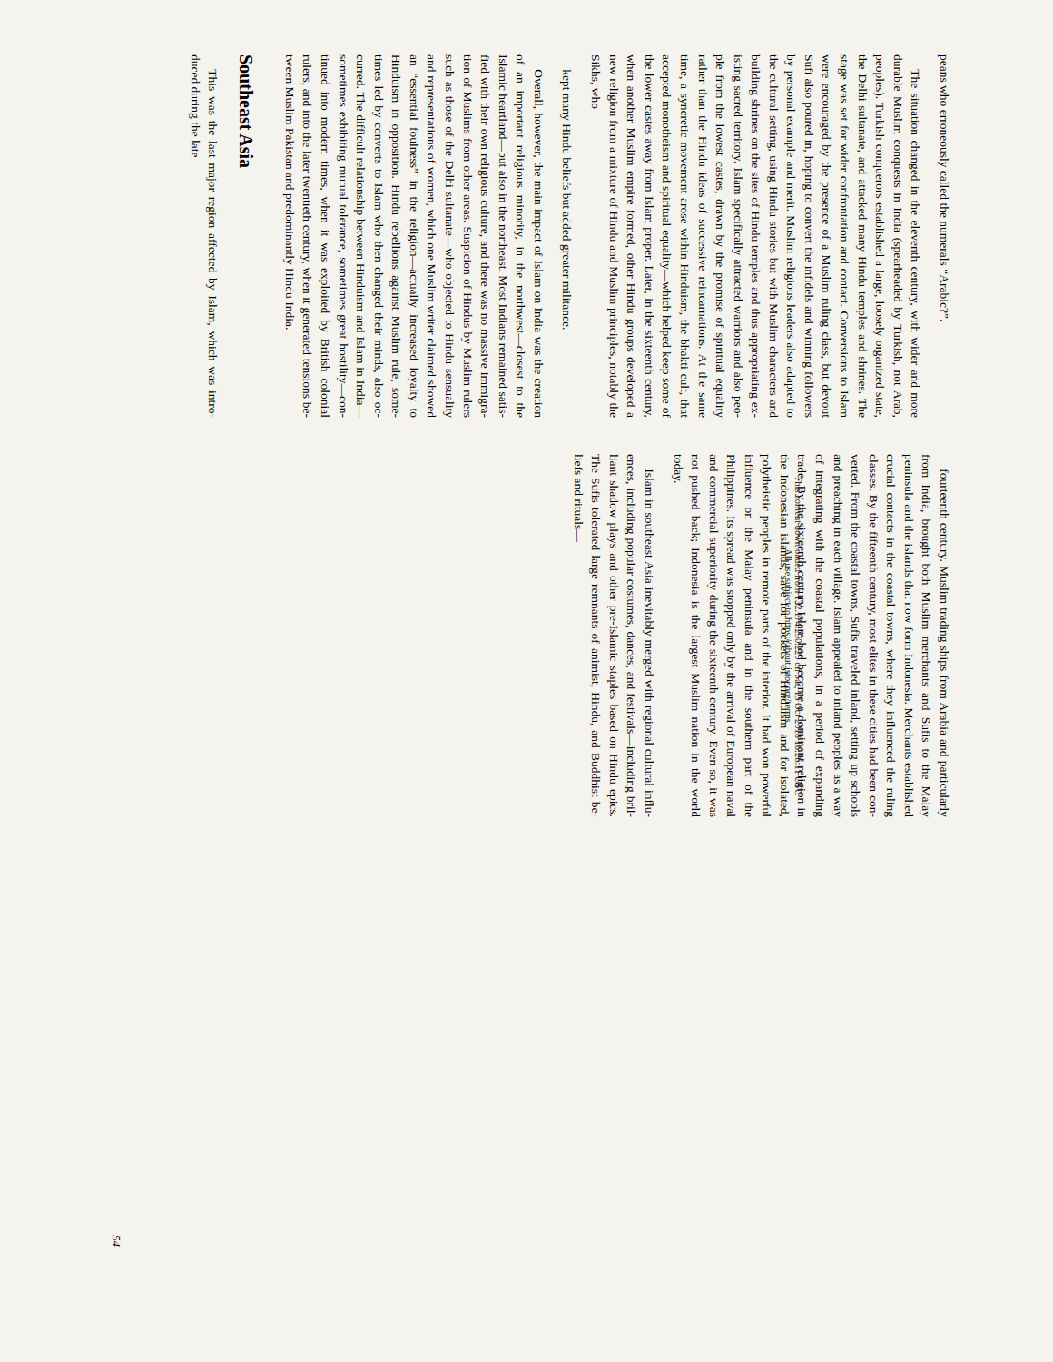peans who erroneously called the numerals “Arabic?”.
The situation changed in the eleventh century, with wider and more durable Muslim conquests in India (spearheaded by Turkish, not Arab, peoples). Turkish conquerors established a large, loosely organized state, the Delhi sultanate, and attacked many Hindu temples and shrines. The stage was set for wider confrontation and contact. Conversions to Islam were encouraged by the presence of a Muslim ruling class, but devout Sufi also poured in, hoping to convert the infidels and winning followers by personal example and merit. Muslim religious leaders also adapted to the cultural setting, using Hindu stories but with Muslim characters and building shrines on the sites of Hindu temples and thus appropriating existing sacred territory. Islam specifically attracted warriors and also people from the lowest castes, drawn by the promise of spiritual equality rather than the Hindu ideas of successive reincarnations. At the same time, a syncretic movement arose within Hinduism, the bhakti cult, that accepted monotheism and spiritual equality—which helped keep some of the lower castes away from Islam proper. Later, in the sixteenth century, when another Muslim empire formed, other Hindu groups developed a new religion from a mixture of Hindu and Muslim principles, notably the Sikhs, who
kept many Hindu beliefs but added greater militance.
Overall, however, the main impact of Islam on India was the creation of an important religious minority, in the northwest—closest to the Islamic heartland—but also in the northeast. Most Indians remained satisfied with their own religious culture, and there was no massive immigration of Muslims from other areas. Suspicion of Hindus by Muslim rulers such as those of the Delhi sultanate—who objected to Hindu sensuality and representations of women, which one Muslim writer claimed showed an “essential foulness” in the religion—actually increased loyalty to Hinduism in opposition. Hindu rebellions against Muslim rule, sometimes led by converts to Islam who then changed their minds, also occurred. The difficult relationship between Hinduism and Islam in India—sometimes exhibiting mutual tolerance, sometimes great hostility—continued into modern times, when it was exploited by British colonial rulers, and into the later twentieth century, when it generated tensions between Muslim Pakistan and predominantly Hindu India.
Southeast Asia
This was the last major region affected by Islam, which was introduced during the late
fourteenth century. Muslim trading ships from Arabia and particularly from India, brought both Muslim merchants and Sufis to the Malay peninsula and the islands that now form Indonesia. Merchants established crucial contacts in the coastal towns, where they influenced the ruling classes. By the fifteenth century, most elites in these cities had been converted. From the coastal towns, Sufis traveled inland, setting up schools and preaching in each village. Islam appealed to inland peoples as a way of integrating with the coastal populations, in a period of expanding trade. By the sixteenth century Islam had become a dominant religion in the Indonesian islands, save for pockets of Hinduism and for isolated, polytheistic peoples in remote parts of the interior. It had won powerful influence on the Malay peninsula and in the southern part of the Philippines. Its spread was stopped only by the arrival of European naval and commercial superiority during the sixteenth century. Even so, it was not pushed back; Indonesia is the largest Muslim nation in the world today.
Islam in southeast Asia inevitably merged with regional cultural influences, including popular costumes, dances, and festivals—including brilliant shadow plays and other pre-Islamic staples based on Hindu epics. The Sufis tolerated large remnants of animist, Hindu, and Buddhist beliefs and rituals—
54
This content downloaded from 132.174.250.220 on Sat, 13 Oct 2018 16:26:11 UTC
All use subject to https://about.jstor.org/terms